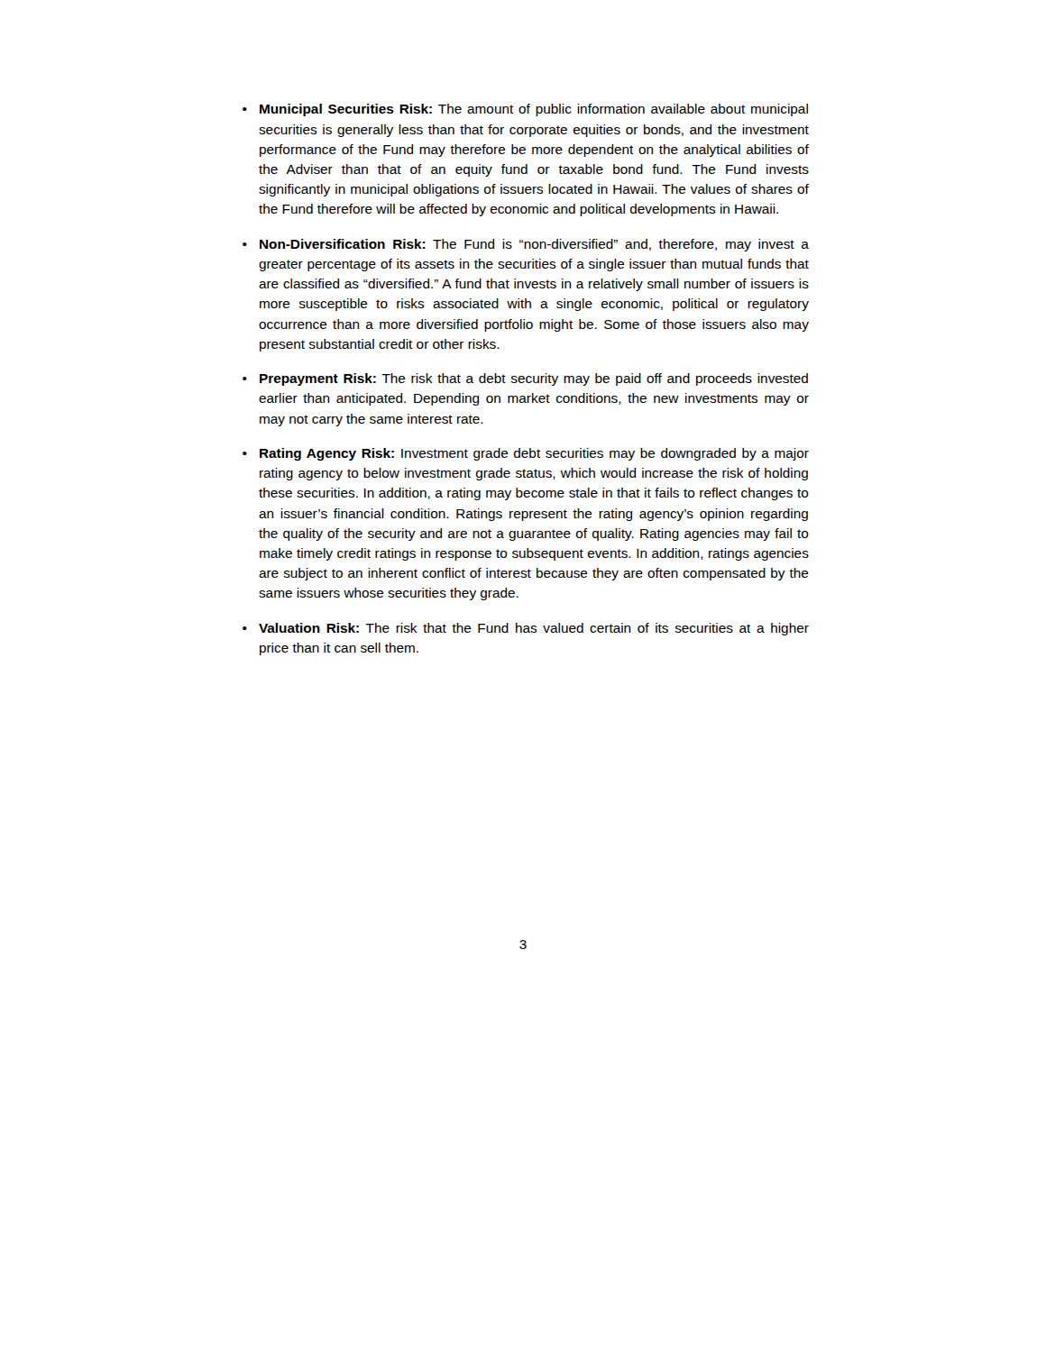Municipal Securities Risk: The amount of public information available about municipal securities is generally less than that for corporate equities or bonds, and the investment performance of the Fund may therefore be more dependent on the analytical abilities of the Adviser than that of an equity fund or taxable bond fund. The Fund invests significantly in municipal obligations of issuers located in Hawaii. The values of shares of the Fund therefore will be affected by economic and political developments in Hawaii.
Non-Diversification Risk: The Fund is “non-diversified” and, therefore, may invest a greater percentage of its assets in the securities of a single issuer than mutual funds that are classified as “diversified.” A fund that invests in a relatively small number of issuers is more susceptible to risks associated with a single economic, political or regulatory occurrence than a more diversified portfolio might be. Some of those issuers also may present substantial credit or other risks.
Prepayment Risk: The risk that a debt security may be paid off and proceeds invested earlier than anticipated. Depending on market conditions, the new investments may or may not carry the same interest rate.
Rating Agency Risk: Investment grade debt securities may be downgraded by a major rating agency to below investment grade status, which would increase the risk of holding these securities. In addition, a rating may become stale in that it fails to reflect changes to an issuer’s financial condition. Ratings represent the rating agency’s opinion regarding the quality of the security and are not a guarantee of quality. Rating agencies may fail to make timely credit ratings in response to subsequent events. In addition, ratings agencies are subject to an inherent conflict of interest because they are often compensated by the same issuers whose securities they grade.
Valuation Risk: The risk that the Fund has valued certain of its securities at a higher price than it can sell them.
3